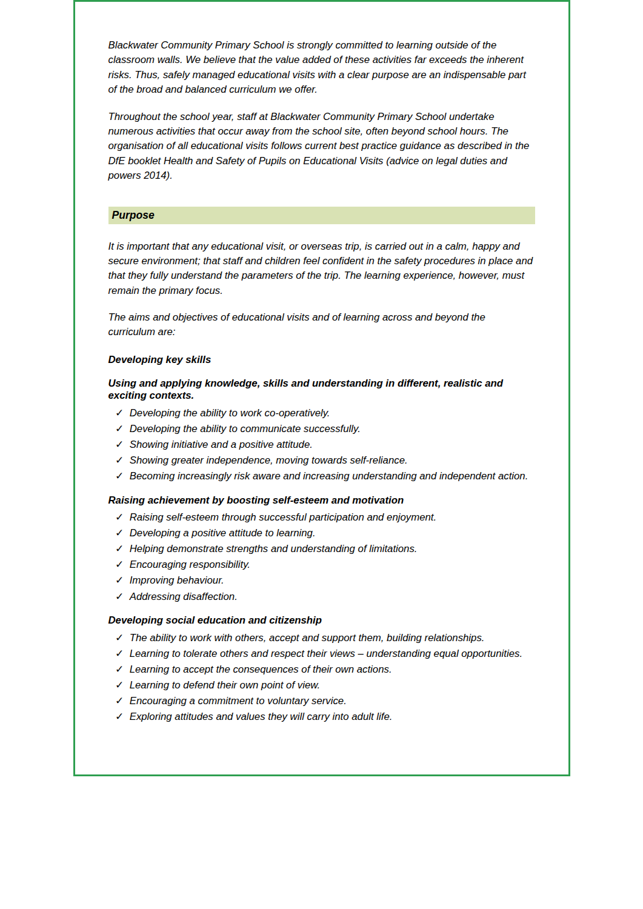Blackwater Community Primary School is strongly committed to learning outside of the classroom walls. We believe that the value added of these activities far exceeds the inherent risks. Thus, safely managed educational visits with a clear purpose are an indispensable part of the broad and balanced curriculum we offer.
Throughout the school year, staff at Blackwater Community Primary School undertake numerous activities that occur away from the school site, often beyond school hours. The organisation of all educational visits follows current best practice guidance as described in the DfE booklet Health and Safety of Pupils on Educational Visits (advice on legal duties and powers 2014).
Purpose
It is important that any educational visit, or overseas trip, is carried out in a calm, happy and secure environment; that staff and children feel confident in the safety procedures in place and that they fully understand the parameters of the trip. The learning experience, however, must remain the primary focus.
The aims and objectives of educational visits and of learning across and beyond the curriculum are:
Developing key skills
Using and applying knowledge, skills and understanding in different, realistic and exciting contexts.
Developing the ability to work co-operatively.
Developing the ability to communicate successfully.
Showing initiative and a positive attitude.
Showing greater independence, moving towards self-reliance.
Becoming increasingly risk aware and increasing understanding and independent action.
Raising achievement by boosting self-esteem and motivation
Raising self-esteem through successful participation and enjoyment.
Developing a positive attitude to learning.
Helping demonstrate strengths and understanding of limitations.
Encouraging responsibility.
Improving behaviour.
Addressing disaffection.
Developing social education and citizenship
The ability to work with others, accept and support them, building relationships.
Learning to tolerate others and respect their views – understanding equal opportunities.
Learning to accept the consequences of their own actions.
Learning to defend their own point of view.
Encouraging a commitment to voluntary service.
Exploring attitudes and values they will carry into adult life.